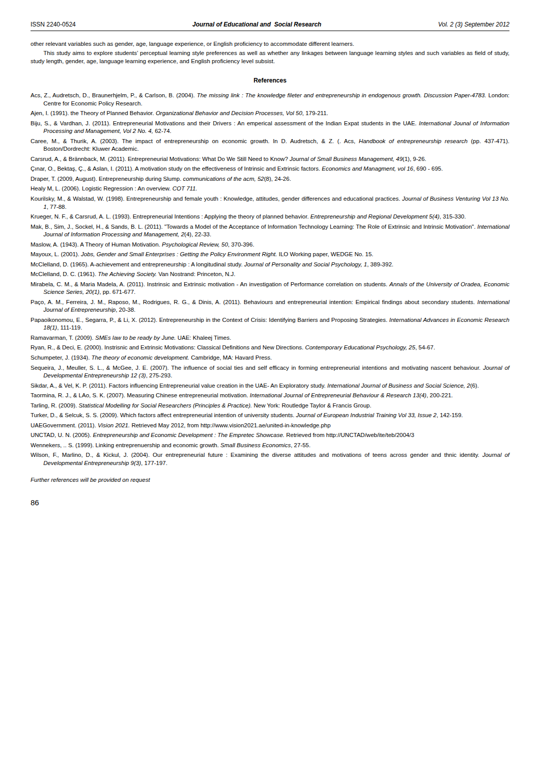ISSN 2240-0524 Journal of Educational and Social Research Vol. 2 (3) September 2012
other relevant variables such as gender, age, language experience, or English proficiency to accommodate different learners.
This study aims to explore students’ perceptual learning style preferences as well as whether any linkages between language learning styles and such variables as field of study, study length, gender, age, language learning experience, and English proficiency level subsist.
References
Acs, Z., Audretsch, D., Braunerhjelm, P., & Carlson, B. (2004). The missing link : The knowledge fileter and entrepreneurship in endogenous growth. Discussion Paper-4783. London: Centre for Economic Policy Research.
Ajen, I. (1991). the Theory of Planned Behavior. Organizational Behavior and Decision Processes, Vol 50, 179-211.
Biju, S., & Vardhan, J. (2011). Entrepreneurial Motivations and their Drivers : An emperical assessment of the Indian Expat students in the UAE. International Jounal of Information Processing and Management, Vol 2 No. 4, 62-74.
Caree, M., & Thurik, A. (2003). The impact of entrepreneurship on economic growth. In D. Audretsch, & Z. (. Acs, Handbook of entrepreneurship research (pp. 437-471). Boston/Dordrecht: Kluwer Academic.
Carsrud, A., & Brännback, M. (2011). Entrepreneurial Motivations: What Do We Still Need to Know? Journal of Small Business Management, 49(1), 9-26.
Çınar, O., Bektaş, Ç., & Aslan, I. (2011). A motivation study on the effectiveness of Intrinsic and Extrinsic factors. Economics and Managment, vol 16, 690 - 695.
Draper, T. (2009, August). Entrepreneurship during Slump. communications of the acm, 52(8), 24-26.
Healy M, L. (2006). Logistic Regression : An overview. COT 711.
Kourilsky, M., & Walstad, W. (1998). Entrepreneurship and female youth : Knowledge, attitudes, gender differences and educational practices. Journal of Business Venturing Vol 13 No. 1, 77-88.
Krueger, N. F., & Carsrud, A. L. (1993). Entrepreneurial Intentions : Applying the theory of planned behavior. Entrepreneurship and Regional Development 5(4), 315-330.
Mak, B., Sim, J., Sockel, H., & Sands, B. L. (2011). "Towards a Model of the Acceptance of Information Technology Learning: The Role of Extrinsic and Intrinsic Motivation". International Journal of Information Processing and Management, 2(4), 22-33.
Maslow, A. (1943). A Theory of Human Motivation. Psychological Review, 50, 370-396.
Mayoux, L. (2001). Jobs, Gender and Small Enterprises : Getting the Policy Environment Right. ILO Working paper, WEDGE No. 15.
McClelland, D. (1965). A-achievement and entrepreneurship : A longitudinal study. Journal of Personality and Social Psychology, 1, 389-392.
McClelland, D. C. (1961). The Achieving Society. Van Nostrand: Princeton, N.J.
Mirabela, C. M., & Maria Madela, A. (2011). Instrinsic and Extrinsic motivation - An investigation of Performance correlation on students. Annals of the University of Oradea, Economic Science Series, 20(1), pp. 671-677.
Paço, A. M., Ferreira, J. M., Raposo, M., Rodrigues, R. G., & Dinis, A. (2011). Behaviours and entrepreneurial intention: Empirical findings about secondary students. International Journal of Entrepreneurship, 20-38.
Papaoikonomou, E., Segarra, P., & Li, X. (2012). Entrepreneurship in the Context of Crisis: Identifying Barriers and Proposing Strategies. International Advances in Economic Research 18(1), 111-119.
Ramavarman, T. (2009). SMEs law to be ready by June. UAE: Khaleej Times.
Ryan, R., & Deci, E. (2000). Instrisnic and Extrinsic Motivations: Classical Definitions and New Directions. Contemporary Educational Psychology, 25, 54-67.
Schumpeter, J. (1934). The theory of economic development. Cambridge, MA: Havard Press.
Sequeira, J., Meuller, S. L., & McGee, J. E. (2007). The influence of social ties and self efficacy in forming entrepreneurial intentions and motivating nascent behaviour. Journal of Developmental Entrepreneurship 12 (3), 275-293.
Sikdar, A., & Vel, K. P. (2011). Factors influencing Entrepreneurial value creation in the UAE- An Exploratory study. International Journal of Business and Social Science, 2(6).
Taormina, R. J., & LAo, S. K. (2007). Measuring Chinese entrepreneurial motivation. International Journal of Entrepreneurial Behaviour & Research 13(4), 200-221.
Tarling, R. (2009). Statistical Modelling for Social Researchers (Principles & Practice). New York: Routledge Taylor & Francis Group.
Turker, D., & Selcuk, S. S. (2009). Which factors affect entrepreneurial intention of university students. Journal of European Industrial Training Vol 33, Issue 2, 142-159.
UAEGovernment. (2011). Vision 2021. Retrieved May 2012, from http://www.vision2021.ae/united-in-knowledge.php
UNCTAD, U. N. (2005). Entrepreneurship and Economic Development : The Empretec Showcase. Retrieved from http://UNCTAD/web/ite/teb/2004/3
Wennekers, .. S. (1999). Linking entreprenuership and economic growth. Small Business Economics, 27-55.
Wilson, F., Marlino, D., & Kickul, J. (2004). Our entrepreneurial future : Examining the diverse attitudes and motivations of teens across gender and thnic identity. Journal of Developmental Entrepreneurship 9(3), 177-197.
Further references will be provided on request
86